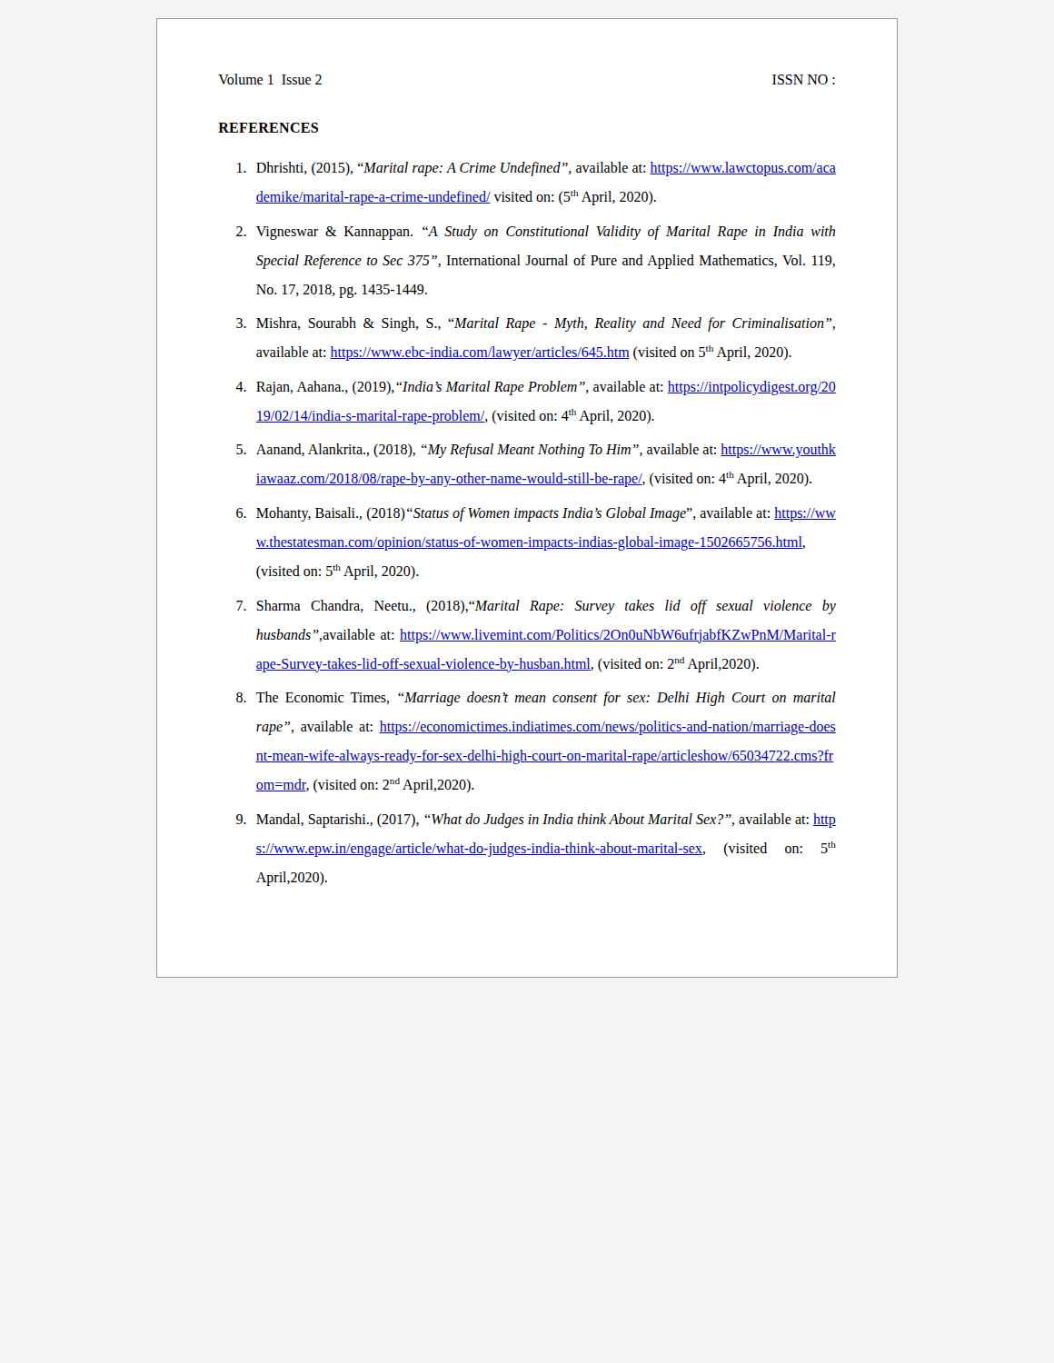Volume 1 Issue 2 ISSN NO :
REFERENCES
Dhrishti, (2015), “Marital rape: A Crime Undefined”, available at: https://www.lawctopus.com/academike/marital-rape-a-crime-undefined/ visited on: (5th April, 2020).
Vigneswar & Kannappan. “A Study on Constitutional Validity of Marital Rape in India with Special Reference to Sec 375”, International Journal of Pure and Applied Mathematics, Vol. 119, No. 17, 2018, pg. 1435-1449.
Mishra, Sourabh & Singh, S., “Marital Rape - Myth, Reality and Need for Criminalisation”, available at: https://www.ebc-india.com/lawyer/articles/645.htm (visited on 5th April, 2020).
Rajan, Aahana., (2019),“India’s Marital Rape Problem”, available at: https://intpolicydigest.org/2019/02/14/india-s-marital-rape-problem/, (visited on: 4th April, 2020).
Aanand, Alankrita., (2018), “My Refusal Meant Nothing To Him”, available at: https://www.youthkiawaaz.com/2018/08/rape-by-any-other-name-would-still-be-rape/, (visited on: 4th April, 2020).
Mohanty, Baisali., (2018)“Status of Women impacts India’s Global Image”, available at: https://www.thestatesman.com/opinion/status-of-women-impacts-indias-global-image-1502665756.html, (visited on: 5th April, 2020).
Sharma Chandra, Neetu., (2018),“Marital Rape: Survey takes lid off sexual violence by husbands”, available at: https://www.livemint.com/Politics/2On0uNbW6ufrjabfKZwPnM/Marital-rape-Survey-takes-lid-off-sexual-violence-by-husban.html, (visited on: 2nd April,2020).
The Economic Times, “Marriage doesn’t mean consent for sex: Delhi High Court on marital rape”, available at: https://economictimes.indiatimes.com/news/politics-and-nation/marriage-doesnt-mean-wife-always-ready-for-sex-delhi-high-court-on-marital-rape/articleshow/65034722.cms?from=mdr, (visited on: 2nd April,2020).
Mandal, Saptarishi., (2017), “What do Judges in India think About Marital Sex?”, available at: https://www.epw.in/engage/article/what-do-judges-india-think-about-marital-sex, (visited on: 5th April,2020).